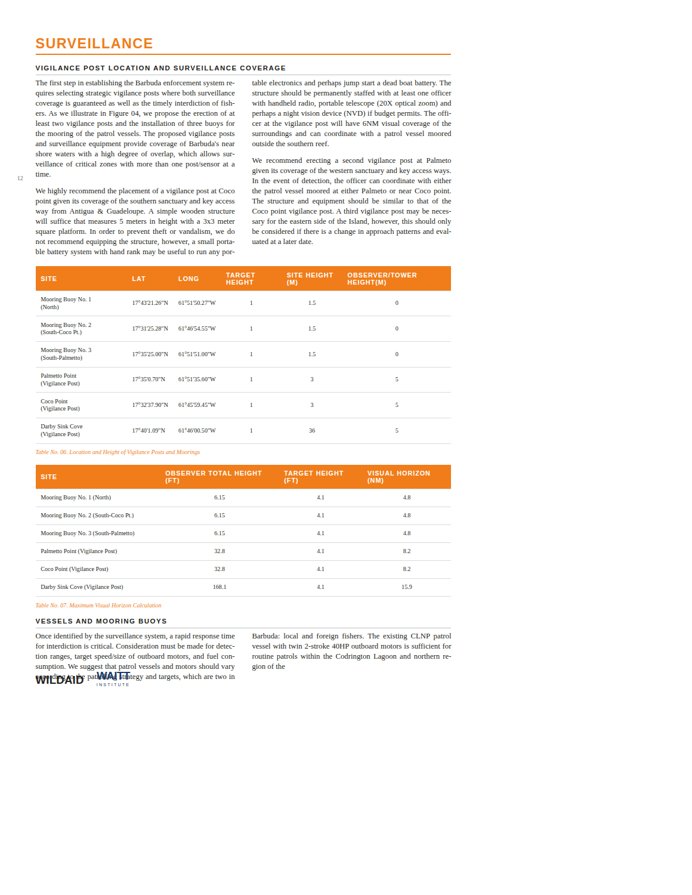12
SURVEILLANCE
Vigilance Post Location and Surveillance Coverage
The first step in establishing the Barbuda enforcement system requires selecting strategic vigilance posts where both surveillance coverage is guaranteed as well as the timely interdiction of fishers. As we illustrate in Figure 04, we propose the erection of at least two vigilance posts and the installation of three buoys for the mooring of the patrol vessels. The proposed vigilance posts and surveillance equipment provide coverage of Barbuda's near shore waters with a high degree of overlap, which allows surveillance of critical zones with more than one post/sensor at a time.
We highly recommend the placement of a vigilance post at Coco point given its coverage of the southern sanctuary and key access way from Antigua & Guadeloupe. A simple wooden structure will suffice that measures 5 meters in height with a 3x3 meter square platform. In order to prevent theft or vandalism, we do not recommend equipping the structure, however, a small portable battery system with hand rank may be useful to run any portable electronics and perhaps jump start a dead boat battery. The structure should be permanently staffed with at least one officer with handheld radio, portable telescope (20X optical zoom) and perhaps a night vision device (NVD) if budget permits. The officer at the vigilance post will have 6NM visual coverage of the surroundings and can coordinate with a patrol vessel moored outside the southern reef.
We recommend erecting a second vigilance post at Palmeto given its coverage of the western sanctuary and key access ways. In the event of detection, the officer can coordinate with either the patrol vessel moored at either Palmeto or near Coco point. The structure and equipment should be similar to that of the Coco point vigilance post. A third vigilance post may be necessary for the eastern side of the Island, however, this should only be considered if there is a change in approach patterns and evaluated at a later date.
| SITE | LAT | LONG | TARGET HEIGHT | SITE HEIGHT (M) | OBSERVER/TOWER HEIGHT(M) |
| --- | --- | --- | --- | --- | --- |
| Mooring Buoy No. 1 (North) | 17°43'21.26"N | 61°51'50.27"W | 1 | 1.5 | 0 |
| Mooring Buoy No. 2 (South-Coco Pt.) | 17°31'25.28"N | 61°46'54.55"W | 1 | 1.5 | 0 |
| Mooring Buoy No. 3 (South-Palmetto) | 17°35'25.00"N | 61°51'51.00"W | 1 | 1.5 | 0 |
| Palmetto Point (Vigilance Post) | 17°35'0.70"N | 61°51'35.60"W | 1 | 3 | 5 |
| Coco Point (Vigilance Post) | 17°32'37.90"N | 61°45'59.45"W | 1 | 3 | 5 |
| Darby Sink Cove (Vigilance Post) | 17°40'1.09"N | 61°46'00.50"W | 1 | 36 | 5 |
Table No. 06. Location and Height of Vigilance Posts and Moorings
| SITE | OBSERVER TOTAL HEIGHT (FT) | TARGET HEIGHT (FT) | VISUAL HORIZON (NM) |
| --- | --- | --- | --- |
| Mooring Buoy No. 1 (North) | 6.15 | 4.1 | 4.8 |
| Mooring Buoy No. 2 (South-Coco Pt.) | 6.15 | 4.1 | 4.8 |
| Mooring Buoy No. 3 (South-Palmetto) | 6.15 | 4.1 | 4.8 |
| Palmetto Point (Vigilance Post) | 32.8 | 4.1 | 8.2 |
| Coco Point (Vigilance Post) | 32.8 | 4.1 | 8.2 |
| Darby Sink Cove (Vigilance Post) | 168.1 | 4.1 | 15.9 |
Table No. 07. Maximum Visual Horizon Calculation
Vessels and Mooring Buoys
Once identified by the surveillance system, a rapid response time for interdiction is critical. Consideration must be made for detection ranges, target speed/size of outboard motors, and fuel consumption. We suggest that patrol vessels and motors should vary according to the patrolling strategy and targets, which are two in Barbuda: local and foreign fishers. The existing CLNP patrol vessel with twin 2-stroke 40HP outboard motors is sufficient for routine patrols within the Codrington Lagoon and northern region of the
WILDAID
WAITT
INSTITUTE